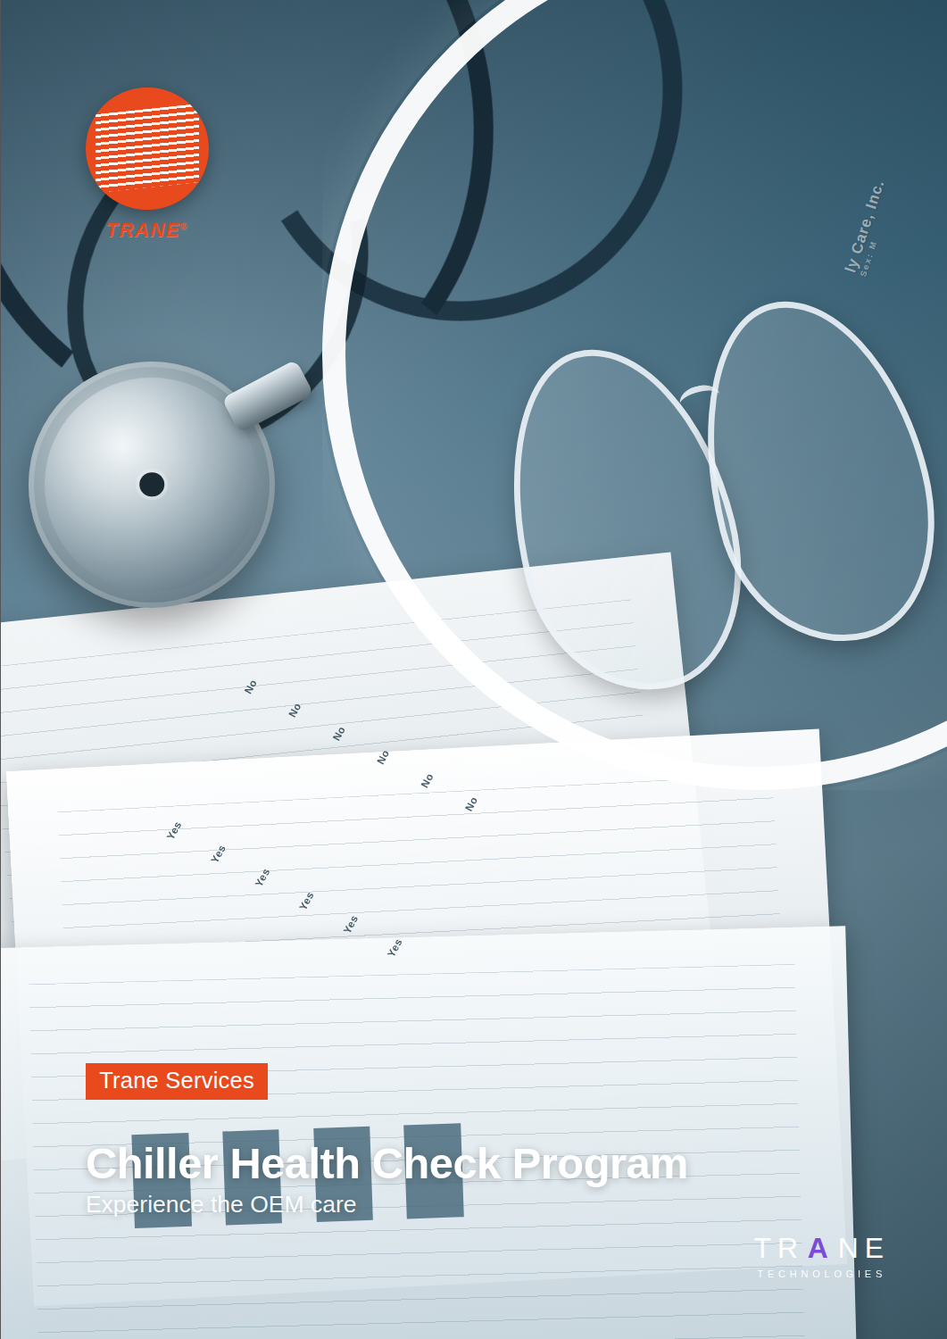Yes No Yes No Yes No Yes No Yes No Yes No
ly Care, Inc. Sex: M
TRANE®
Trane Services
Chiller Health Check Program
Experience the OEM care
TR ANE
TECHNOLOGIES